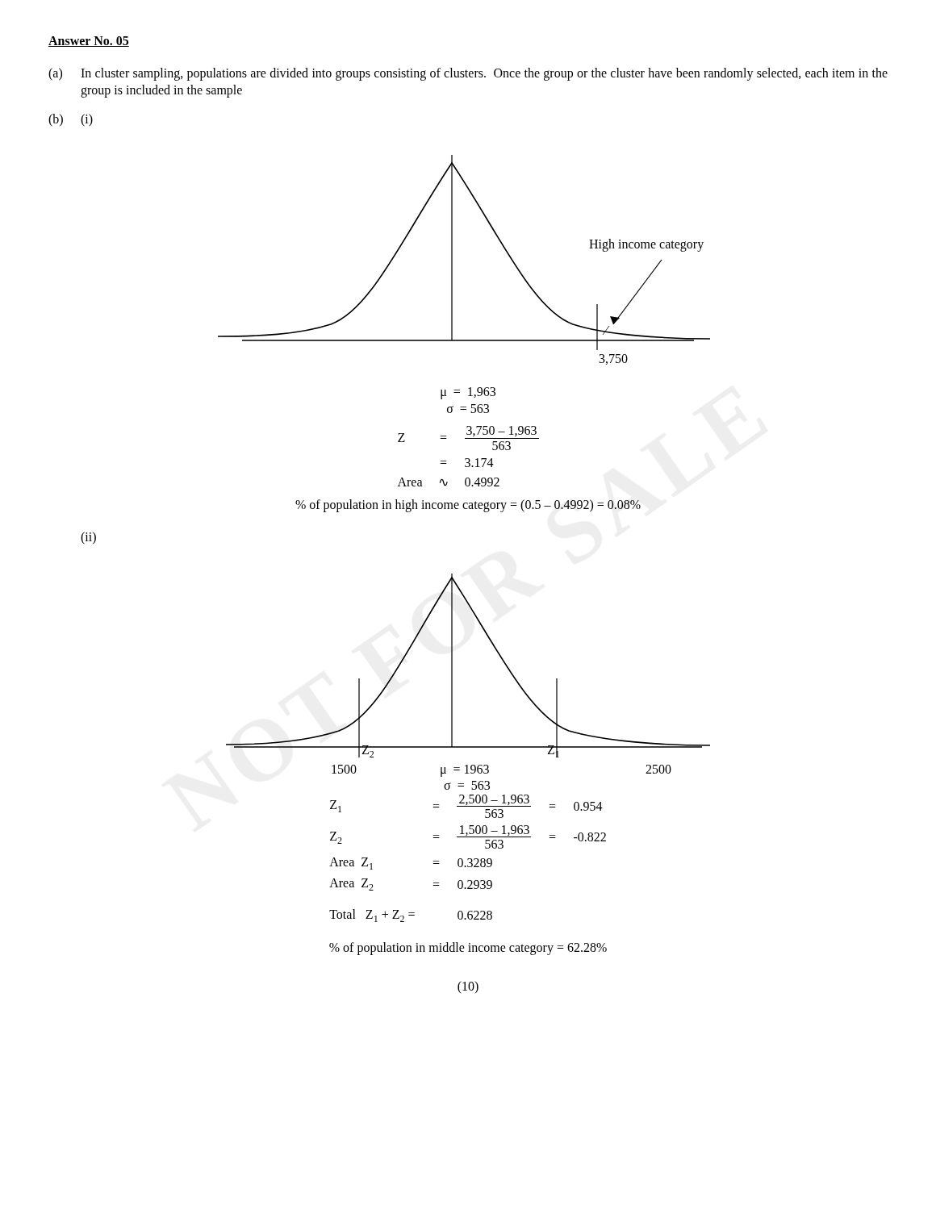NOT FOR SALE
Answer No. 05
(a)
In cluster sampling, populations are divided into groups consisting of clusters. Once the group or the cluster have been randomly selected, each item in the group is included in the sample
(b)
(i)
High income category
3,750
μ = 1,963 σ = 563
| Z | = | 3,750 – 1,963 563 |
| | = | 3.174 |
| Area | ∿ | 0.4992 |
% of population in high income category = (0.5 – 0.4992) = 0.08%
(ii)
Z2
Z1
1500
μ = 1963
2500
σ = 563
| Z 1 | = | 2,500 – 1,963 563 | = | 0.954 |
| Z 2 | = | 1,500 – 1,963 563 | = | -0.822 |
| Area Z 1 | = | 0.3289 | | |
| Area Z 2 | = | 0.2939 | | |
| Total Z 1 + Z 2 = | | 0.6228 | | |
% of population in middle income category = 62.28%
(10)